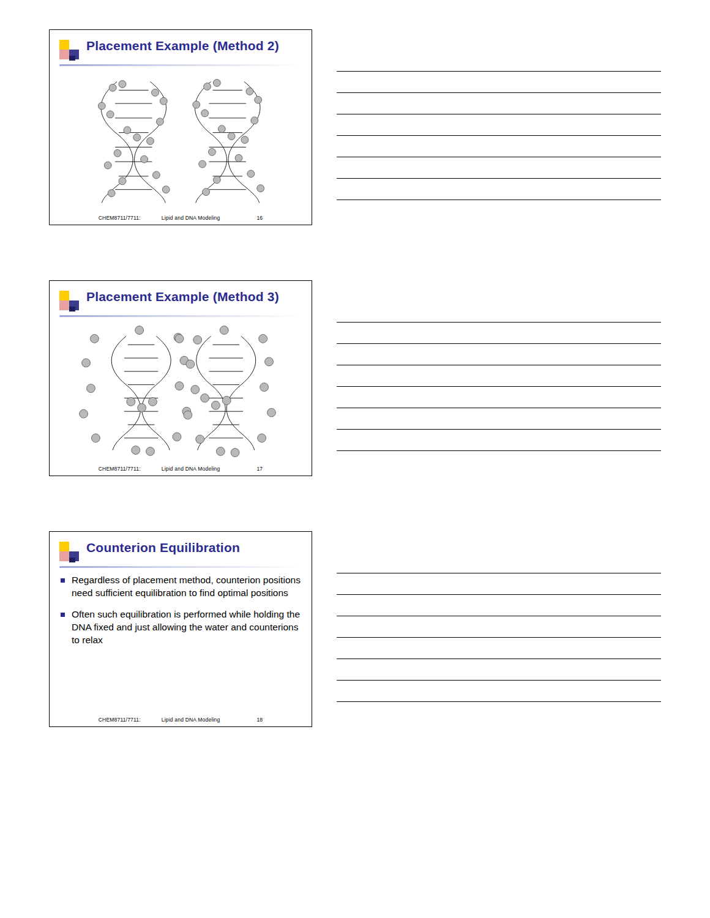Placement Example (Method 2)
CHEM8711/7711: Lipid and DNA Modeling 16
Placement Example (Method 3)
CHEM8711/7711: Lipid and DNA Modeling 17
Counterion Equilibration
Regardless of placement method, counterion positions need sufficient equilibration to find optimal positions
Often such equilibration is performed while holding the DNA fixed and just allowing the water and counterions to relax
CHEM8711/7711: Lipid and DNA Modeling 18